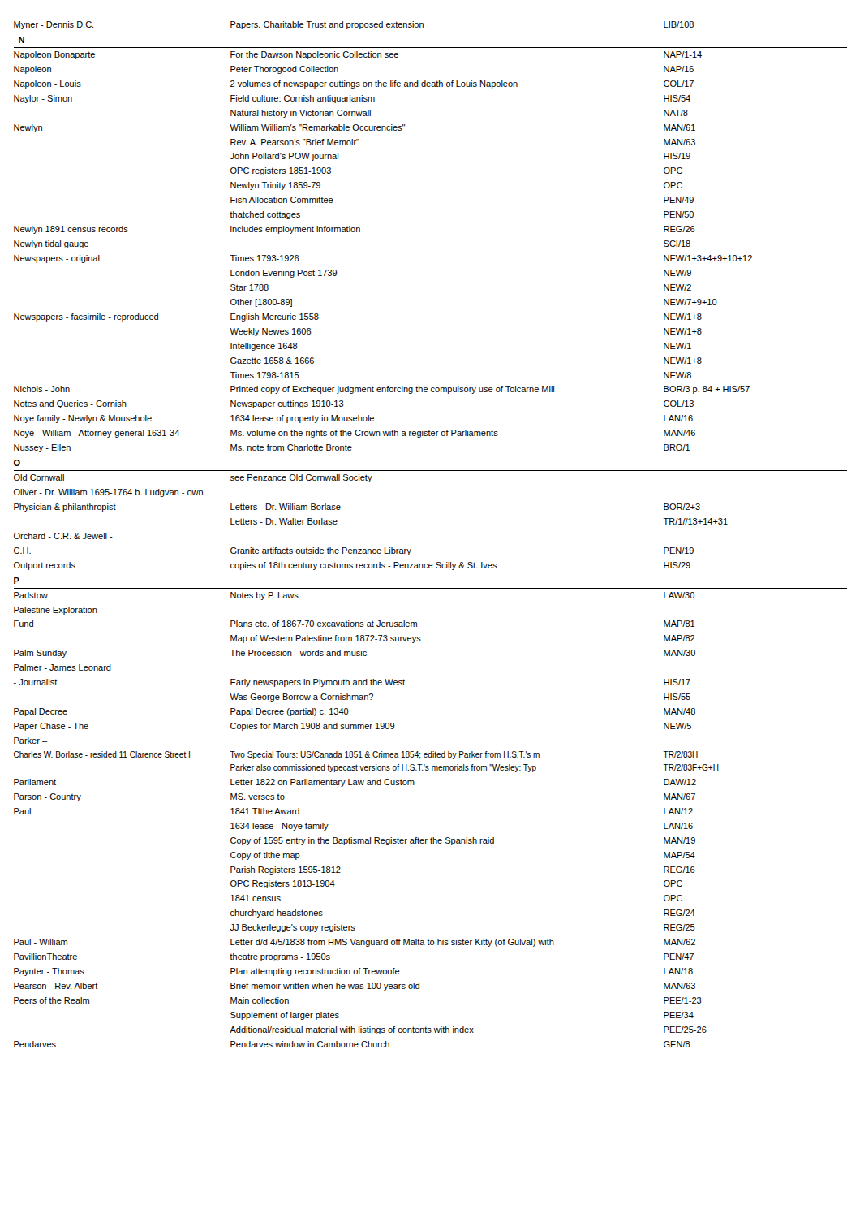| Myner - Dennis D.C. | Papers. Charitable Trust and proposed extension | LIB/108 |
| N | | |
| Napoleon Bonaparte | For the Dawson Napoleonic Collection see | NAP/1-14 |
| Napoleon | Peter Thorogood Collection | NAP/16 |
| Napoleon - Louis | 2 volumes of newspaper cuttings on the life and death of Louis Napoleon | COL/17 |
| Naylor - Simon | Field culture: Cornish antiquarianism | HIS/54 |
| | Natural history in Victorian Cornwall | NAT/8 |
| Newlyn | William William's "Remarkable Occurencies" | MAN/61 |
| | Rev. A. Pearson's "Brief Memoir" | MAN/63 |
| | John Pollard's POW journal | HIS/19 |
| | OPC registers 1851-1903 | OPC |
| | Newlyn Trinity 1859-79 | OPC |
| | Fish Allocation Committee | PEN/49 |
| | thatched cottages | PEN/50 |
| Newlyn 1891 census records | includes employment information | REG/26 |
| Newlyn tidal gauge | | SCI/18 |
| Newspapers - original | Times 1793-1926 | NEW/1+3+4+9+10+12 |
| | London Evening Post 1739 | NEW/9 |
| | Star 1788 | NEW/2 |
| | Other [1800-89] | NEW/7+9+10 |
| Newspapers - facsimile - reproduced | English Mercurie 1558 | NEW/1+8 |
| | Weekly Newes 1606 | NEW/1+8 |
| | Intelligence 1648 | NEW/1 |
| | Gazette 1658 & 1666 | NEW/1+8 |
| | Times 1798-1815 | NEW/8 |
| Nichols - John | Printed copy of Exchequer judgment enforcing the compulsory use of Tolcarne Mill | BOR/3 p. 84 + HIS/57 |
| Notes and Queries - Cornish | Newspaper cuttings 1910-13 | COL/13 |
| Noye family - Newlyn & Mousehole | 1634 lease of property in Mousehole | LAN/16 |
| Noye - William - Attorney-general 1631-34 | Ms. volume on the rights of the Crown with a register of Parliaments | MAN/46 |
| Nussey - Ellen | Ms. note from Charlotte Bronte | BRO/1 |
| O | | |
| Old Cornwall | see Penzance Old Cornwall Society | |
| Oliver - Dr. William 1695-1764 b. Ludgvan - own | | |
| Physician & philanthropist | Letters - Dr. William Borlase | BOR/2+3 |
| | Letters - Dr. Walter Borlase | TR/1//13+14+31 |
| Orchard - C.R. & Jewell - | | |
| C.H. | Granite artifacts outside the Penzance Library | PEN/19 |
| Outport records | copies of 18th century customs records - Penzance Scilly & St. Ives | HIS/29 |
| P | | |
| Padstow | Notes by P. Laws | LAW/30 |
| Palestine Exploration | | |
| Fund | Plans etc. of 1867-70 excavations at Jerusalem | MAP/81 |
| | Map of Western Palestine from 1872-73 surveys | MAP/82 |
| Palm Sunday | The Procession - words and music | MAN/30 |
| Palmer - James Leonard | | |
| - Journalist | Early newspapers in Plymouth and the West | HIS/17 |
| | Was George Borrow a Cornishman? | HIS/55 |
| Papal Decree | Papal Decree (partial) c. 1340 | MAN/48 |
| Paper Chase - The | Copies for March 1908 and summer 1909 | NEW/5 |
| Parker – | | |
| Charles W. Borlase - resided 11 Clarence Street I | Two Special Tours: US/Canada 1851 & Crimea 1854; edited by Parker from H.S.T.'s m | TR/2/83H |
| | Parker also commissioned typecast versions of H.S.T.'s memorials from "Wesley: Typ | TR/2/83F+G+H |
| Parliament | Letter 1822 on Parliamentary Law and Custom | DAW/12 |
| Parson - Country | MS. verses to | MAN/67 |
| Paul | 1841 TIthe Award | LAN/12 |
| | 1634 lease - Noye family | LAN/16 |
| | Copy of 1595 entry in the Baptismal Register after the Spanish raid | MAN/19 |
| | Copy of tithe map | MAP/54 |
| | Parish Registers 1595-1812 | REG/16 |
| | OPC Registers 1813-1904 | OPC |
| | 1841 census | OPC |
| | churchyard headstones | REG/24 |
| | JJ Beckerlegge's copy registers | REG/25 |
| Paul - William | Letter d/d 4/5/1838 from HMS Vanguard off Malta to his sister Kitty (of Gulval) with | MAN/62 |
| PavillionTheatre | theatre programs - 1950s | PEN/47 |
| Paynter - Thomas | Plan attempting reconstruction of Trewoofe | LAN/18 |
| Pearson - Rev. Albert | Brief memoir written when he was 100 years old | MAN/63 |
| Peers of the Realm | Main collection | PEE/1-23 |
| | Supplement of larger plates | PEE/34 |
| | Additional/residual material with listings of contents with index | PEE/25-26 |
| Pendarves | Pendarves window in Camborne Church | GEN/8 |